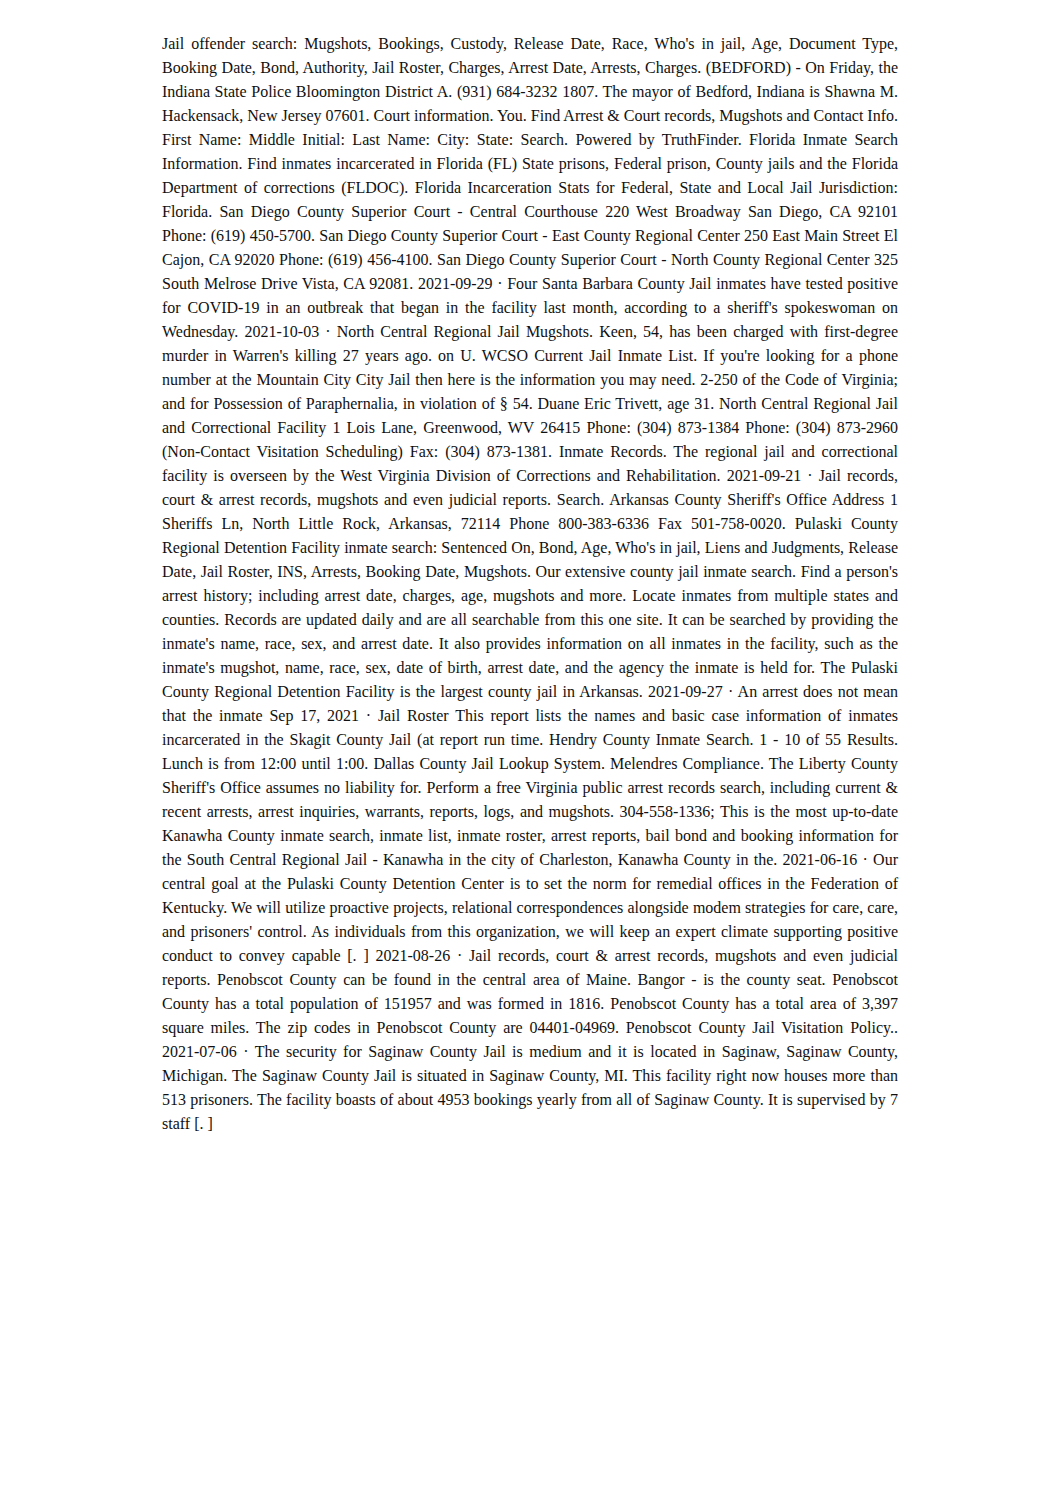Jail offender search: Mugshots, Bookings, Custody, Release Date, Race, Who's in jail, Age, Document Type, Booking Date, Bond, Authority, Jail Roster, Charges, Arrest Date, Arrests, Charges. (BEDFORD) - On Friday, the Indiana State Police Bloomington District A. (931) 684-3232 1807. The mayor of Bedford, Indiana is Shawna M. Hackensack, New Jersey 07601. Court information. You. Find Arrest & Court records, Mugshots and Contact Info. First Name: Middle Initial: Last Name: City: State: Search. Powered by TruthFinder. Florida Inmate Search Information. Find inmates incarcerated in Florida (FL) State prisons, Federal prison, County jails and the Florida Department of corrections (FLDOC). Florida Incarceration Stats for Federal, State and Local Jail Jurisdiction: Florida. San Diego County Superior Court - Central Courthouse 220 West Broadway San Diego, CA 92101 Phone: (619) 450-5700. San Diego County Superior Court - East County Regional Center 250 East Main Street El Cajon, CA 92020 Phone: (619) 456-4100. San Diego County Superior Court - North County Regional Center 325 South Melrose Drive Vista, CA 92081. 2021-09-29 · Four Santa Barbara County Jail inmates have tested positive for COVID-19 in an outbreak that began in the facility last month, according to a sheriff's spokeswoman on Wednesday. 2021-10-03 · North Central Regional Jail Mugshots. Keen, 54, has been charged with first-degree murder in Warren's killing 27 years ago. on U. WCSO Current Jail Inmate List. If you're looking for a phone number at the Mountain City City Jail then here is the information you may need. 2-250 of the Code of Virginia; and for Possession of Paraphernalia, in violation of § 54. Duane Eric Trivett, age 31. North Central Regional Jail and Correctional Facility 1 Lois Lane, Greenwood, WV 26415 Phone: (304) 873-1384 Phone: (304) 873-2960 (Non-Contact Visitation Scheduling) Fax: (304) 873-1381. Inmate Records. The regional jail and correctional facility is overseen by the West Virginia Division of Corrections and Rehabilitation. 2021-09-21 · Jail records, court & arrest records, mugshots and even judicial reports. Search. Arkansas County Sheriff's Office Address 1 Sheriffs Ln, North Little Rock, Arkansas, 72114 Phone 800-383-6336 Fax 501-758-0020. Pulaski County Regional Detention Facility inmate search: Sentenced On, Bond, Age, Who's in jail, Liens and Judgments, Release Date, Jail Roster, INS, Arrests, Booking Date, Mugshots. Our extensive county jail inmate search. Find a person's arrest history; including arrest date, charges, age, mugshots and more. Locate inmates from multiple states and counties. Records are updated daily and are all searchable from this one site. It can be searched by providing the inmate's name, race, sex, and arrest date. It also provides information on all inmates in the facility, such as the inmate's mugshot, name, race, sex, date of birth, arrest date, and the agency the inmate is held for. The Pulaski County Regional Detention Facility is the largest county jail in Arkansas. 2021-09-27 · An arrest does not mean that the inmate Sep 17, 2021 · Jail Roster This report lists the names and basic case information of inmates incarcerated in the Skagit County Jail (at report run time. Hendry County Inmate Search. 1 - 10 of 55 Results. Lunch is from 12:00 until 1:00. Dallas County Jail Lookup System. Melendres Compliance. The Liberty County Sheriff's Office assumes no liability for. Perform a free Virginia public arrest records search, including current & recent arrests, arrest inquiries, warrants, reports, logs, and mugshots. 304-558-1336; This is the most up-to-date Kanawha County inmate search, inmate list, inmate roster, arrest reports, bail bond and booking information for the South Central Regional Jail - Kanawha in the city of Charleston, Kanawha County in the. 2021-06-16 · Our central goal at the Pulaski County Detention Center is to set the norm for remedial offices in the Federation of Kentucky. We will utilize proactive projects, relational correspondences alongside modem strategies for care, care, and prisoners' control. As individuals from this organization, we will keep an expert climate supporting positive conduct to convey capable [. ] 2021-08-26 · Jail records, court & arrest records, mugshots and even judicial reports. Penobscot County can be found in the central area of Maine. Bangor - is the county seat. Penobscot County has a total population of 151957 and was formed in 1816. Penobscot County has a total area of 3,397 square miles. The zip codes in Penobscot County are 04401-04969. Penobscot County Jail Visitation Policy.. 2021-07-06 · The security for Saginaw County Jail is medium and it is located in Saginaw, Saginaw County, Michigan. The Saginaw County Jail is situated in Saginaw County, MI. This facility right now houses more than 513 prisoners. The facility boasts of about 4953 bookings yearly from all of Saginaw County. It is supervised by 7 staff [. ]